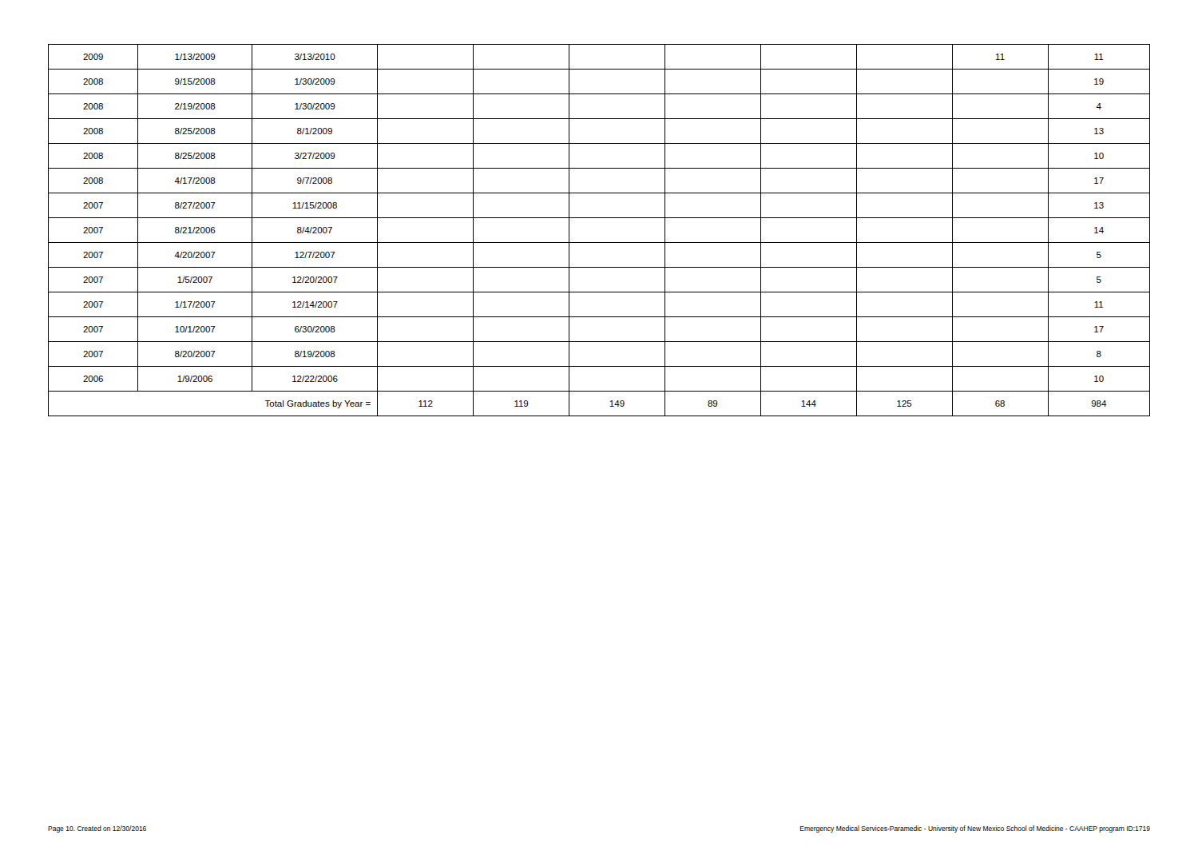| 2009 | 1/13/2009 | 3/13/2010 | | | | | | | 11 | 11 |
| 2008 | 9/15/2008 | 1/30/2009 | | | | | | | | 19 |
| 2008 | 2/19/2008 | 1/30/2009 | | | | | | | | 4 |
| 2008 | 8/25/2008 | 8/1/2009 | | | | | | | | 13 |
| 2008 | 8/25/2008 | 3/27/2009 | | | | | | | | 10 |
| 2008 | 4/17/2008 | 9/7/2008 | | | | | | | | 17 |
| 2007 | 8/27/2007 | 11/15/2008 | | | | | | | | 13 |
| 2007 | 8/21/2006 | 8/4/2007 | | | | | | | | 14 |
| 2007 | 4/20/2007 | 12/7/2007 | | | | | | | | 5 |
| 2007 | 1/5/2007 | 12/20/2007 | | | | | | | | 5 |
| 2007 | 1/17/2007 | 12/14/2007 | | | | | | | | 11 |
| 2007 | 10/1/2007 | 6/30/2008 | | | | | | | | 17 |
| 2007 | 8/20/2007 | 8/19/2008 | | | | | | | | 8 |
| 2006 | 1/9/2006 | 12/22/2006 | | | | | | | | 10 |
| Total Graduates by Year = | 112 | 119 | 149 | 89 | 144 | 125 | 68 | 984 |
Page 10. Created on 12/30/2016
Emergency Medical Services-Paramedic - University of New Mexico School of Medicine - CAAHEP program ID:1719